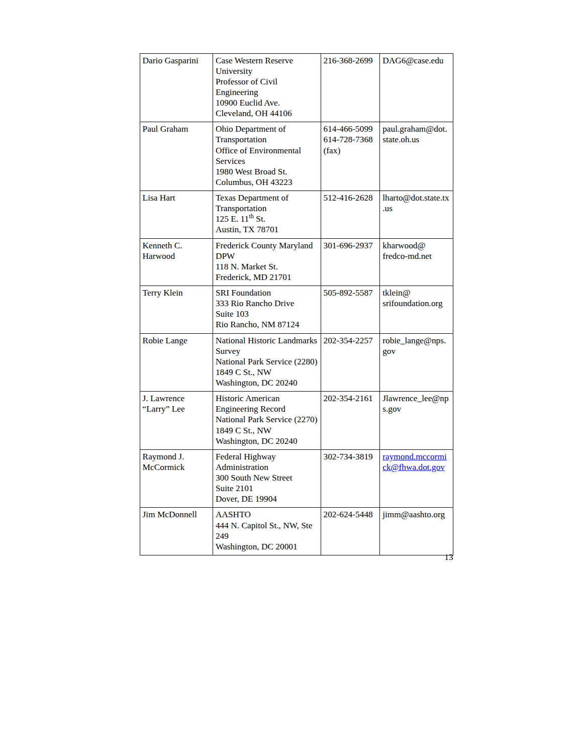| Dario Gasparini | Case Western Reserve University Professor of Civil Engineering 10900 Euclid Ave. Cleveland, OH 44106 | 216-368-2699 | DAG6@case.edu |
| Paul Graham | Ohio Department of Transportation Office of Environmental Services 1980 West Broad St. Columbus, OH 43223 | 614-466-5099 614-728-7368 (fax) | paul.graham@dot.state.oh.us |
| Lisa Hart | Texas Department of Transportation 125 E. 11 th St. Austin, TX 78701 | 512-416-2628 | lharto@dot.state.tx.us |
| Kenneth C. Harwood | Frederick County Maryland DPW 118 N. Market St. Frederick, MD 21701 | 301-696-2937 | kharwood@ fredco-md.net |
| Terry Klein | SRI Foundation 333 Rio Rancho Drive Suite 103 Rio Rancho, NM 87124 | 505-892-5587 | tklein@ srifoundation.org |
| Robie Lange | National Historic Landmarks Survey National Park Service (2280) 1849 C St., NW Washington, DC 20240 | 202-354-2257 | robie_lange@nps.gov |
| J. Lawrence “Larry” Lee | Historic American Engineering Record National Park Service (2270) 1849 C St., NW Washington, DC 20240 | 202-354-2161 | Jlawrence_lee@nps.gov |
| Raymond J. McCormick | Federal Highway Administration 300 South New Street Suite 2101 Dover, DE 19904 | 302-734-3819 | raymond.mccormick@fhwa.dot.gov |
| Jim McDonnell | AASHTO 444 N. Capitol St., NW, Ste 249 Washington, DC 20001 | 202-624-5448 | jimm@aashto.org |
13